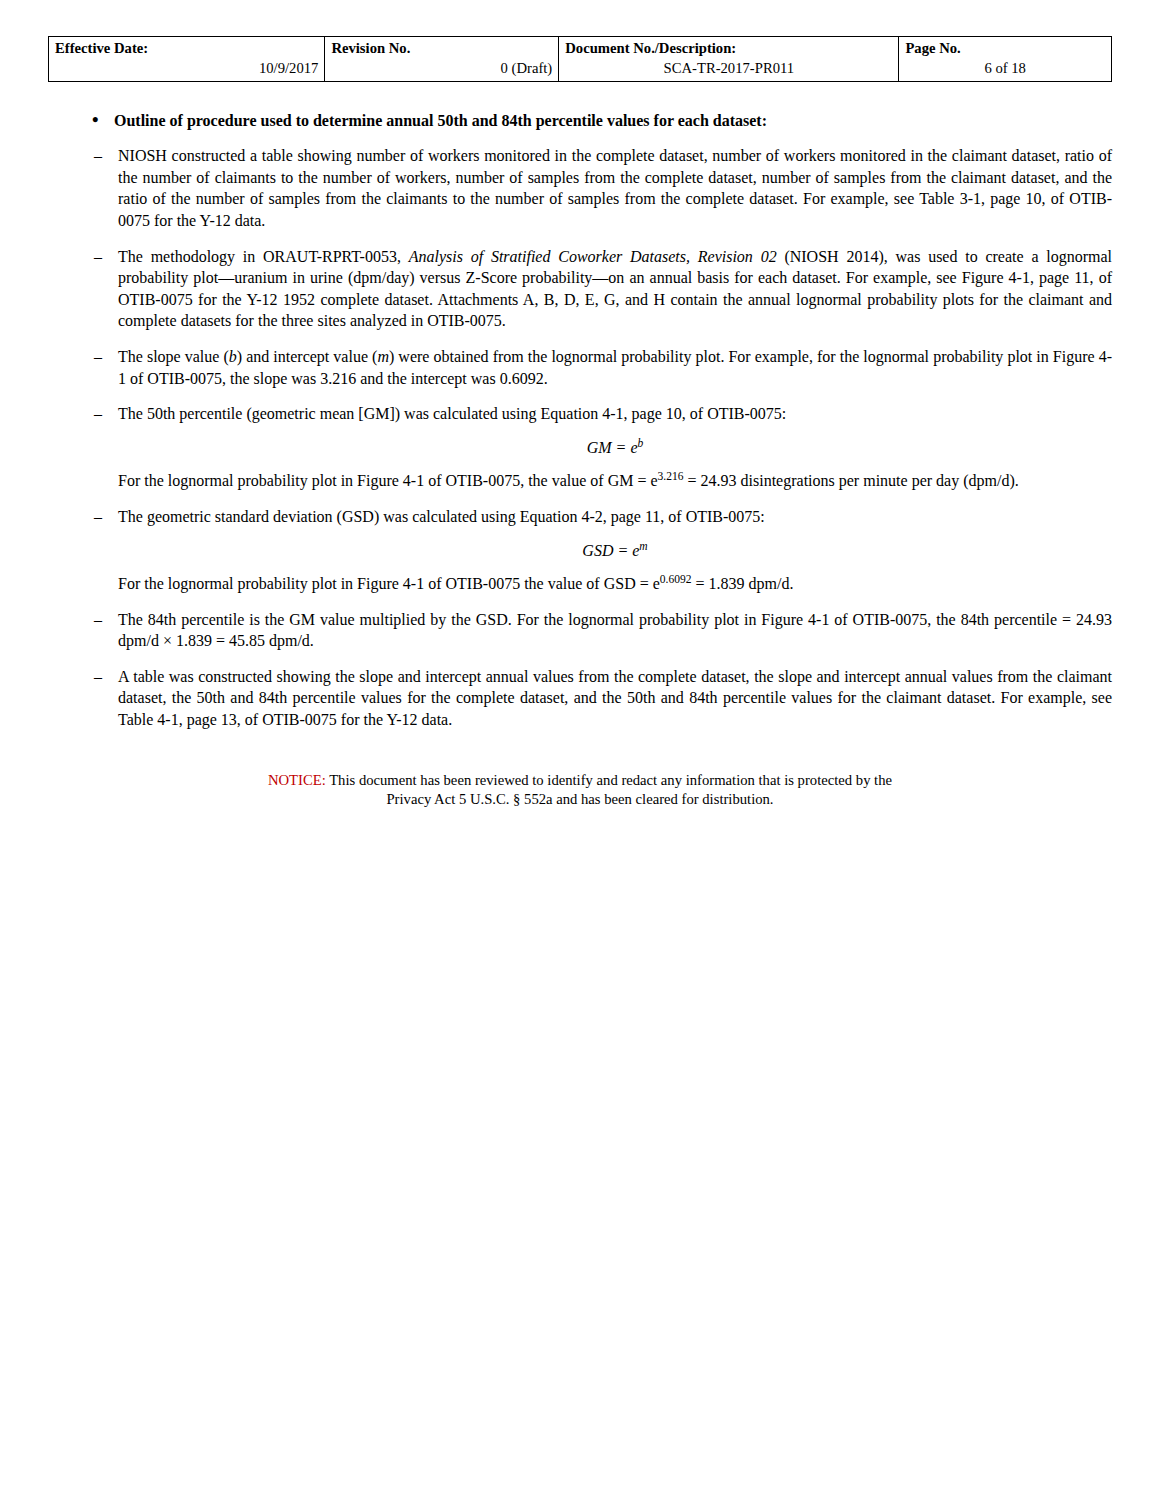| Effective Date: 10/9/2017 | Revision No. 0 (Draft) | Document No./Description: SCA-TR-2017-PR011 | Page No. 6 of 18 |
Outline of procedure used to determine annual 50th and 84th percentile values for each dataset:
NIOSH constructed a table showing number of workers monitored in the complete dataset, number of workers monitored in the claimant dataset, ratio of the number of claimants to the number of workers, number of samples from the complete dataset, number of samples from the claimant dataset, and the ratio of the number of samples from the claimants to the number of samples from the complete dataset. For example, see Table 3-1, page 10, of OTIB-0075 for the Y-12 data.
The methodology in ORAUT-RPRT-0053, Analysis of Stratified Coworker Datasets, Revision 02 (NIOSH 2014), was used to create a lognormal probability plot—uranium in urine (dpm/day) versus Z-Score probability—on an annual basis for each dataset. For example, see Figure 4-1, page 11, of OTIB-0075 for the Y-12 1952 complete dataset. Attachments A, B, D, E, G, and H contain the annual lognormal probability plots for the claimant and complete datasets for the three sites analyzed in OTIB-0075.
The slope value (b) and intercept value (m) were obtained from the lognormal probability plot. For example, for the lognormal probability plot in Figure 4-1 of OTIB-0075, the slope was 3.216 and the intercept was 0.6092.
The 50th percentile (geometric mean [GM]) was calculated using Equation 4-1, page 10, of OTIB-0075:
GM = eb
For the lognormal probability plot in Figure 4-1 of OTIB-0075, the value of GM = e3.216 = 24.93 disintegrations per minute per day (dpm/d).
The geometric standard deviation (GSD) was calculated using Equation 4-2, page 11, of OTIB-0075:
GSD = em
For the lognormal probability plot in Figure 4-1 of OTIB-0075 the value of GSD = e0.6092 = 1.839 dpm/d.
The 84th percentile is the GM value multiplied by the GSD. For the lognormal probability plot in Figure 4-1 of OTIB-0075, the 84th percentile = 24.93 dpm/d × 1.839 = 45.85 dpm/d.
A table was constructed showing the slope and intercept annual values from the complete dataset, the slope and intercept annual values from the claimant dataset, the 50th and 84th percentile values for the complete dataset, and the 50th and 84th percentile values for the claimant dataset. For example, see Table 4-1, page 13, of OTIB-0075 for the Y-12 data.
NOTICE: This document has been reviewed to identify and redact any information that is protected by the
Privacy Act 5 U.S.C. § 552a and has been cleared for distribution.